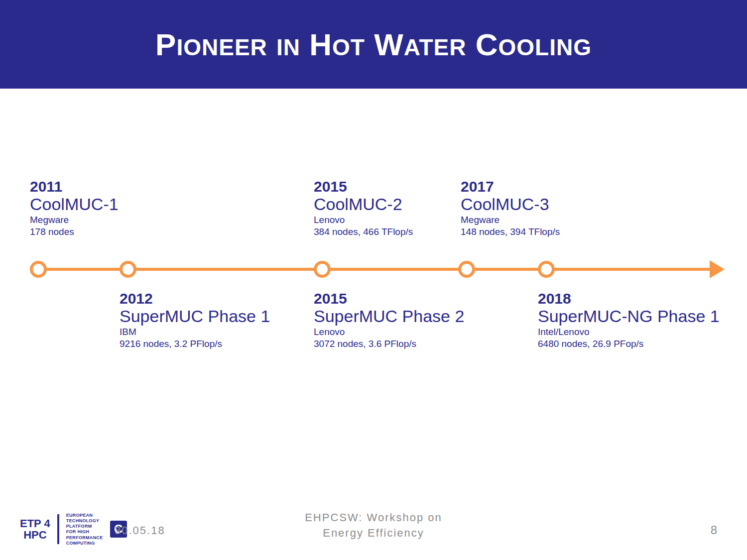PIONEER IN HOT WATER COOLING
2011
CoolMUC-1
Megware
178 nodes
2015
CoolMUC-2
Lenovo
384 nodes, 466 TFlop/s
2017
CoolMUC-3
Megware
148 nodes, 394 TFlop/s
2012
SuperMUC Phase 1
IBM
9216 nodes, 3.2 PFlop/s
2015
SuperMUC Phase 2
Lenovo
3072 nodes, 3.6 PFlop/s
2018
SuperMUC-NG Phase 1
Intel/Lenovo
6480 nodes, 26.9 PFop/s
ETP 4
HPC
EUROPEAN
TECHNOLOGY
PLATFORM
FOR HIGH
PERFORMANCE
COMPUTING
C
30.05.18
EHPCSW: Workshop on
Energy Efficiency
8